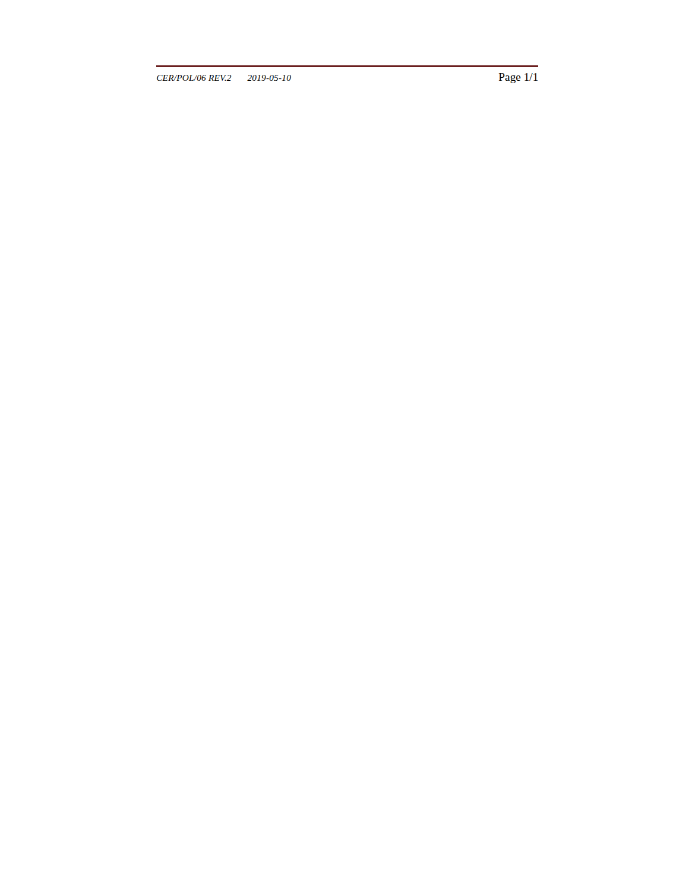CER/POL/06 REV.22019-05-10
Page 1/1